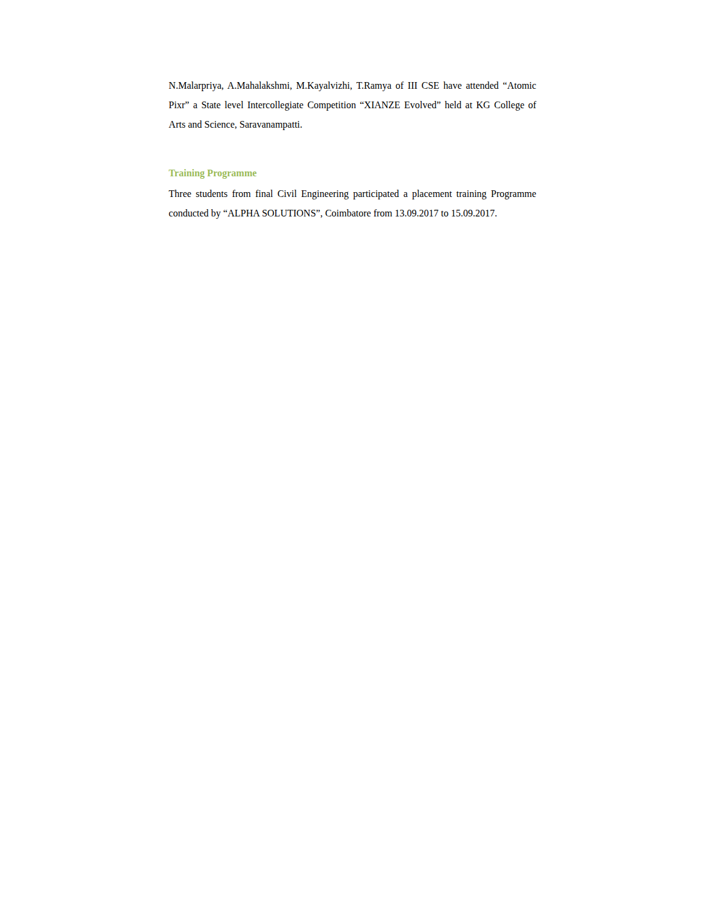N.Malarpriya, A.Mahalakshmi, M.Kayalvizhi, T.Ramya of III CSE have attended “Atomic Pixr” a State level Intercollegiate Competition “XIANZE Evolved” held at KG College of Arts and Science, Saravanampatti.
Training Programme
Three students from final Civil Engineering participated a placement training Programme conducted by “ALPHA SOLUTIONS”, Coimbatore from 13.09.2017 to 15.09.2017.